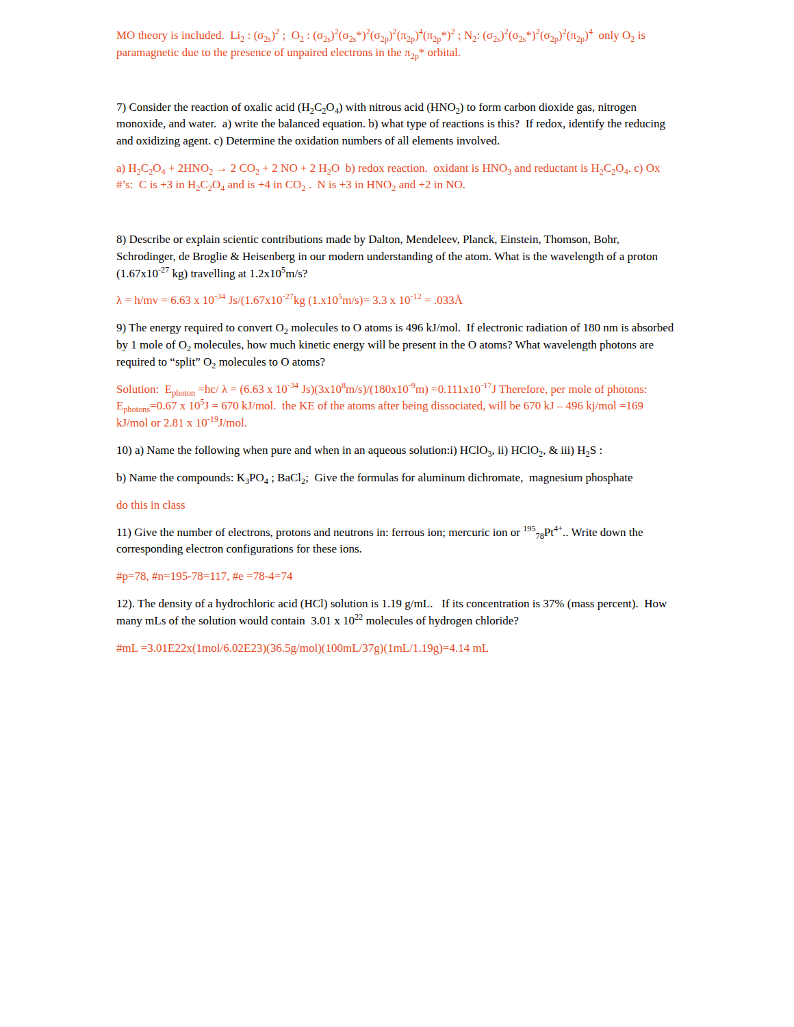MO theory is included. Li2 : (σ2s)2 ; O2 : (σ2s)2(σ2s*)2(σ2p)2(π2p)4(π2p*)2 ; N2: (σ2s)2(σ2s*)2(σ2p)2(π2p)4 only O2 is paramagnetic due to the presence of unpaired electrons in the π2p* orbital.
7) Consider the reaction of oxalic acid (H2C2O4) with nitrous acid (HNO2) to form carbon dioxide gas, nitrogen monoxide, and water. a) write the balanced equation. b) what type of reactions is this? If redox, identify the reducing and oxidizing agent. c) Determine the oxidation numbers of all elements involved.
a) H2C2O4 + 2HNO2 → 2 CO2 + 2 NO + 2 H2O b) redox reaction. oxidant is HNO3 and reductant is H2C2O4. c) Ox #’s: C is +3 in H2C2O4 and is +4 in CO2 . N is +3 in HNO2 and +2 in NO.
8) Describe or explain scientic contributions made by Dalton, Mendeleev, Planck, Einstein, Thomson, Bohr, Schrodinger, de Broglie & Heisenberg in our modern understanding of the atom. What is the wavelength of a proton (1.67x10-27 kg) travelling at 1.2x105m/s?
λ = h/mv = 6.63 x 10-34 Js/(1.67x10-27kg (1.x105m/s)= 3.3 x 10-12 = .033Å
9) The energy required to convert O2 molecules to O atoms is 496 kJ/mol. If electronic radiation of 180 nm is absorbed by 1 mole of O2 molecules, how much kinetic energy will be present in the O atoms? What wavelength photons are required to “split” O2 molecules to O atoms?
Solution: Ephoton =hc/ λ = (6.63 x 10-34 Js)(3x108m/s)/(180x10-9m) =0.111x10-17J Therefore, per mole of photons: Ephotons=0.67 x 105J = 670 kJ/mol. the KE of the atoms after being dissociated, will be 670 kJ – 496 kj/mol =169 kJ/mol or 2.81 x 10-19J/mol.
10) a) Name the following when pure and when in an aqueous solution:i) HClO3, ii) HClO2, & iii) H2S :
b) Name the compounds: K3PO4 ; BaCl2; Give the formulas for aluminum dichromate, magnesium phosphate
do this in class
11) Give the number of electrons, protons and neutrons in: ferrous ion; mercuric ion or 19578Pt4+.. Write down the corresponding electron configurations for these ions.
#p=78, #n=195-78=117, #e =78-4=74
12). The density of a hydrochloric acid (HCl) solution is 1.19 g/mL. If its concentration is 37% (mass percent). How many mLs of the solution would contain 3.01 x 1022 molecules of hydrogen chloride?
#mL =3.01E22x(1mol/6.02E23)(36.5g/mol)(100mL/37g)(1mL/1.19g)=4.14 mL